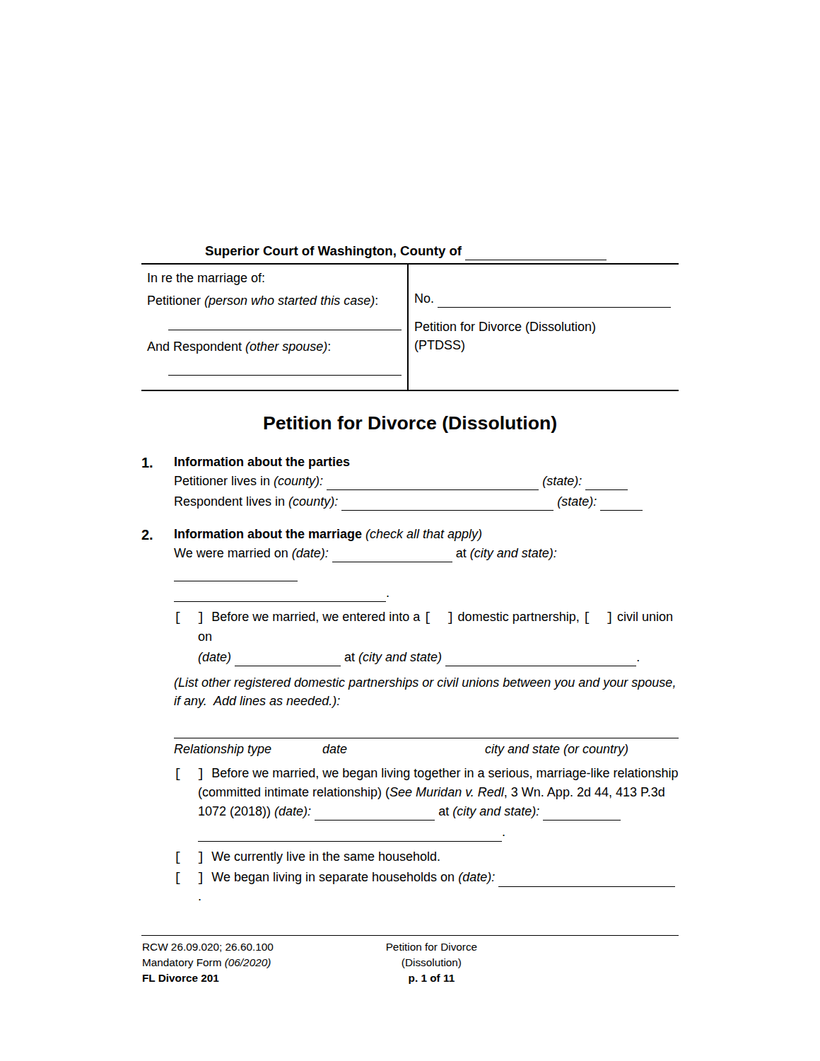Superior Court of Washington, County of
| In re the marriage of: Petitioner (person who started this case) : And Respondent (other spouse) : | No. Petition for Divorce (Dissolution) (PTDSS) |
Petition for Divorce (Dissolution)
1.
Information about the parties
Petitioner lives in (county): (state):
Respondent lives in (county): (state):
2.
Information about the marriage (check all that apply)
We were married on (date): at (city and state):
.
[ ] Before we married, we entered into a [ ] domestic partnership, [ ] civil union on
(date) at (city and state) .
(List other registered domestic partnerships or civil unions between you and your spouse, if any. Add lines as needed.):
Relationship type date city and state (or country)
[ ] Before we married, we began living together in a serious, marriage-like relationship (committed intimate relationship) (See Muridan v. Redl, 3 Wn. App. 2d 44, 413 P.3d 1072 (2018)) (date): at (city and state):
.
[ ] We currently live in the same household.
[ ] We began living in separate households on (date): .
| RCW 26.09.020; 26.60.100 Mandatory Form (06/2020) FL Divorce 201 | Petition for Divorce (Dissolution) p. 1 of 11 | |